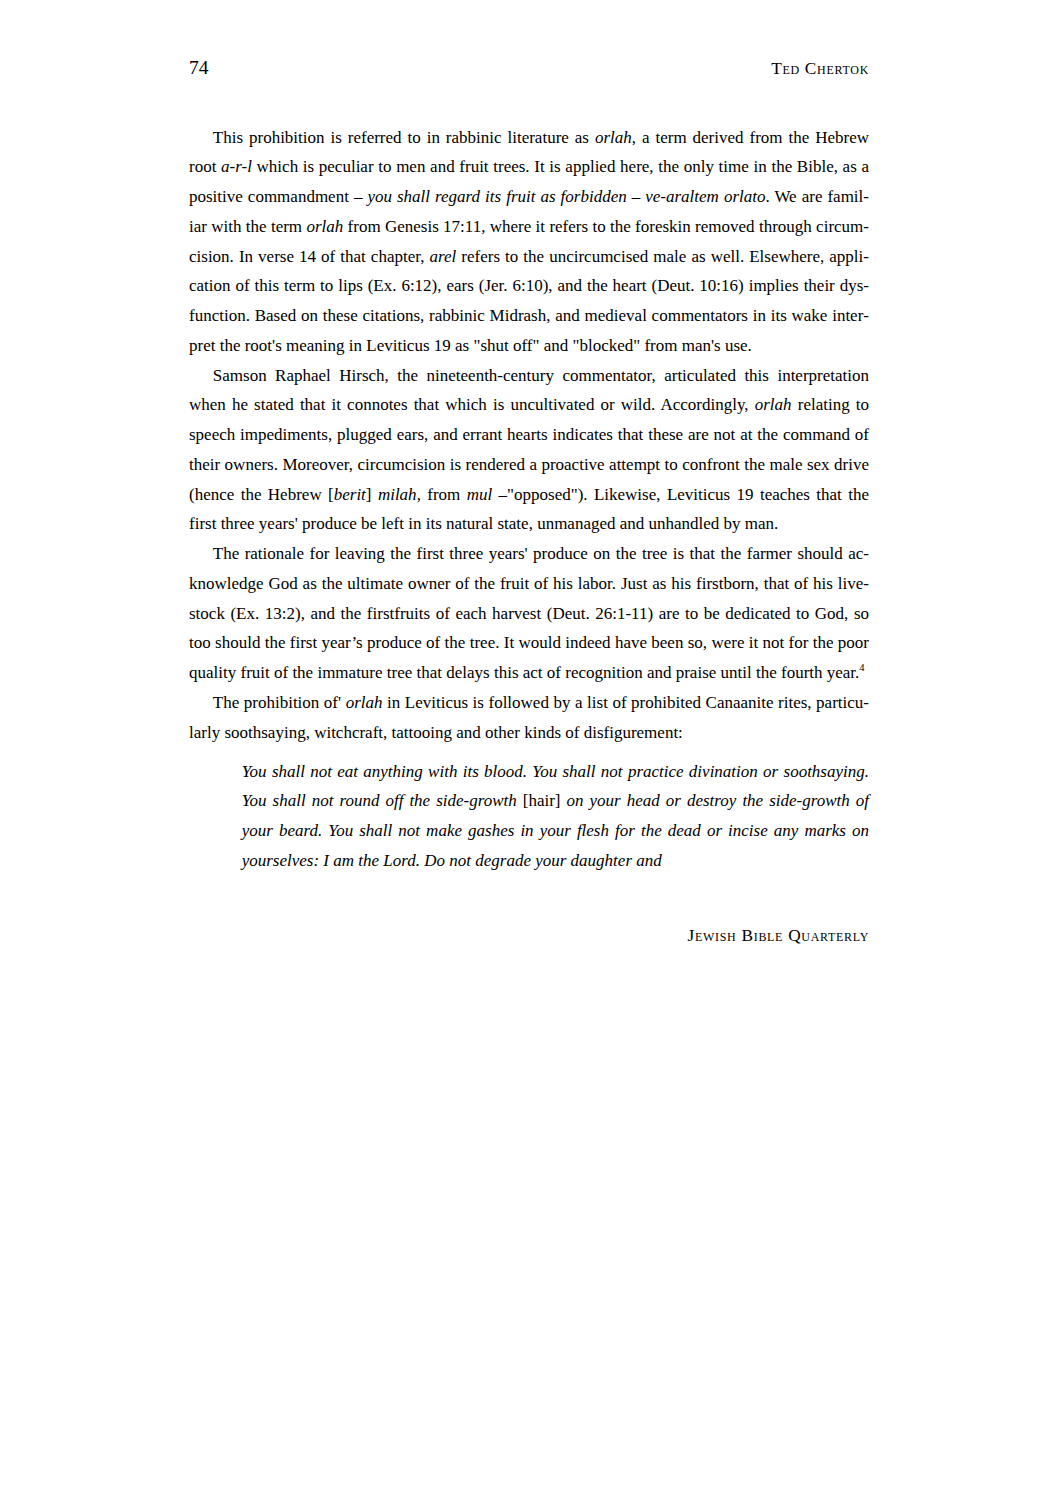74 Ted Chertok
This prohibition is referred to in rabbinic literature as orlah, a term derived from the Hebrew root a-r-l which is peculiar to men and fruit trees. It is applied here, the only time in the Bible, as a positive commandment – you shall regard its fruit as forbidden – ve-araltem orlato. We are familiar with the term orlah from Genesis 17:11, where it refers to the foreskin removed through circumcision. In verse 14 of that chapter, arel refers to the uncircumcised male as well. Elsewhere, application of this term to lips (Ex. 6:12), ears (Jer. 6:10), and the heart (Deut. 10:16) implies their dysfunction. Based on these citations, rabbinic Midrash, and medieval commentators in its wake interpret the root's meaning in Leviticus 19 as "shut off" and "blocked" from man's use.
Samson Raphael Hirsch, the nineteenth-century commentator, articulated this interpretation when he stated that it connotes that which is uncultivated or wild. Accordingly, orlah relating to speech impediments, plugged ears, and errant hearts indicates that these are not at the command of their owners. Moreover, circumcision is rendered a proactive attempt to confront the male sex drive (hence the Hebrew [berit] milah, from mul –"opposed"). Likewise, Leviticus 19 teaches that the first three years' produce be left in its natural state, unmanaged and unhandled by man.
The rationale for leaving the first three years' produce on the tree is that the farmer should acknowledge God as the ultimate owner of the fruit of his labor. Just as his firstborn, that of his livestock (Ex. 13:2), and the firstfruits of each harvest (Deut. 26:1-11) are to be dedicated to God, so too should the first year’s produce of the tree. It would indeed have been so, were it not for the poor quality fruit of the immature tree that delays this act of recognition and praise until the fourth year.4
The prohibition of' orlah in Leviticus is followed by a list of prohibited Canaanite rites, particularly soothsaying, witchcraft, tattooing and other kinds of disfigurement:
You shall not eat anything with its blood. You shall not practice divination or soothsaying. You shall not round off the side-growth [hair] on your head or destroy the side-growth of your beard. You shall not make gashes in your flesh for the dead or incise any marks on yourselves: I am the Lord. Do not degrade your daughter and
Jewish Bible Quarterly